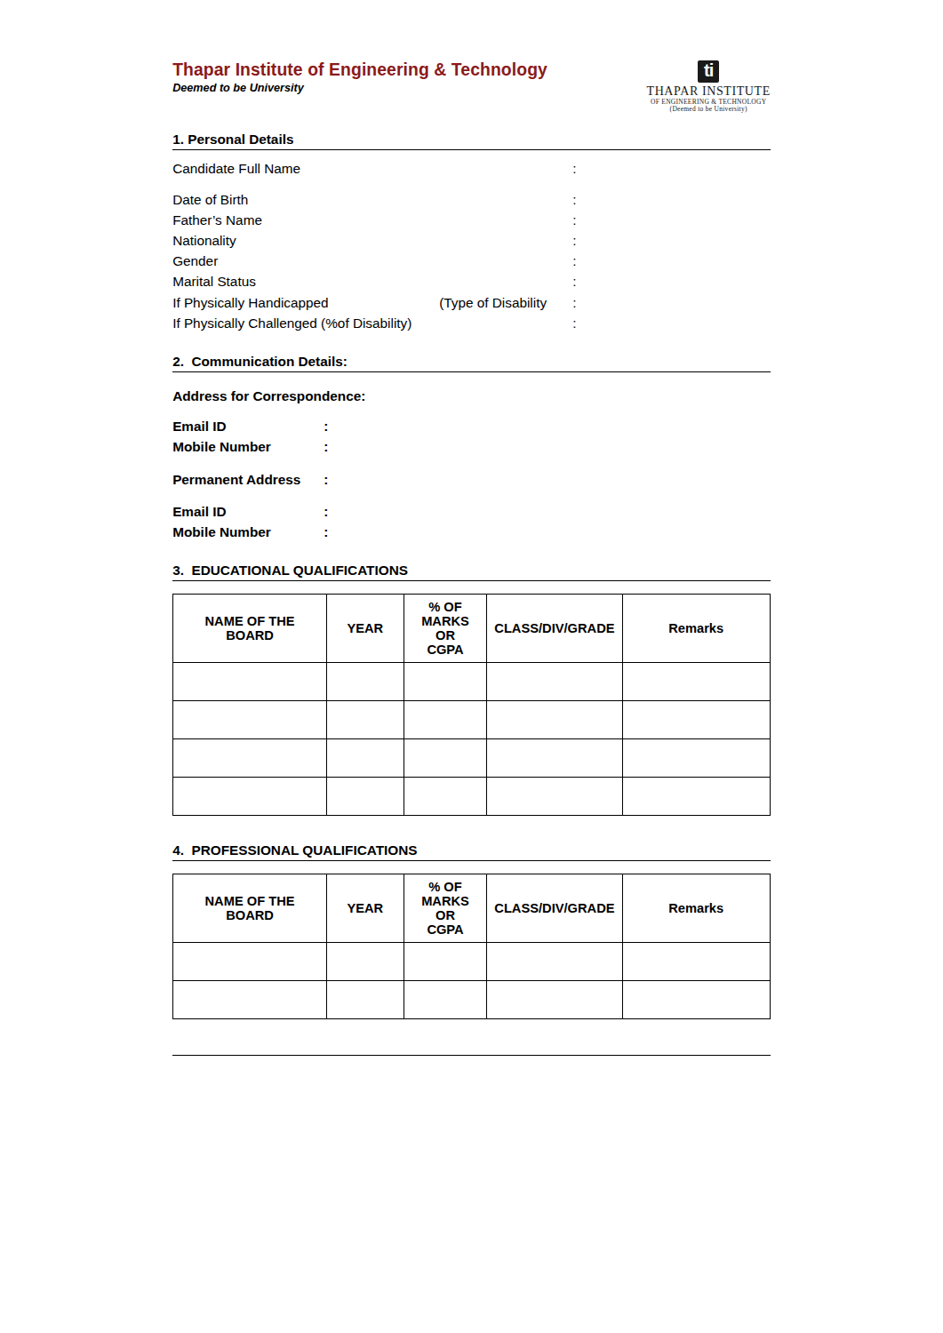Thapar Institute of Engineering & Technology
Deemed to be University
ti
THAPAR INSTITUTE
OF ENGINEERING & TECHNOLOGY
(Deemed to be University)
1. Personal Details
| Candidate Full Name | | : | |
| Date of Birth | | : | |
| Father’s Name | | : | |
| Nationality | | : | |
| Gender | | : | |
| Marital Status | | : | |
| If Physically Handicapped | (Type of Disability | : | |
| If Physically Challenged (%of Disability) | | : | |
2. Communication Details:
Address for Correspondence:
| Email ID | : | |
| Mobile Number | : | |
| Permanent Address | : | |
| Email ID | : | |
| Mobile Number | : | |
3. EDUCATIONAL QUALIFICATIONS
| NAME OF THE BOARD | YEAR | % OF MARKS OR CGPA | CLASS/DIV/GRADE | Remarks |
| --- | --- | --- | --- | --- |
4. PROFESSIONAL QUALIFICATIONS
| NAME OF THE BOARD | YEAR | % OF MARKS OR CGPA | CLASS/DIV/GRADE | Remarks |
| --- | --- | --- | --- | --- |